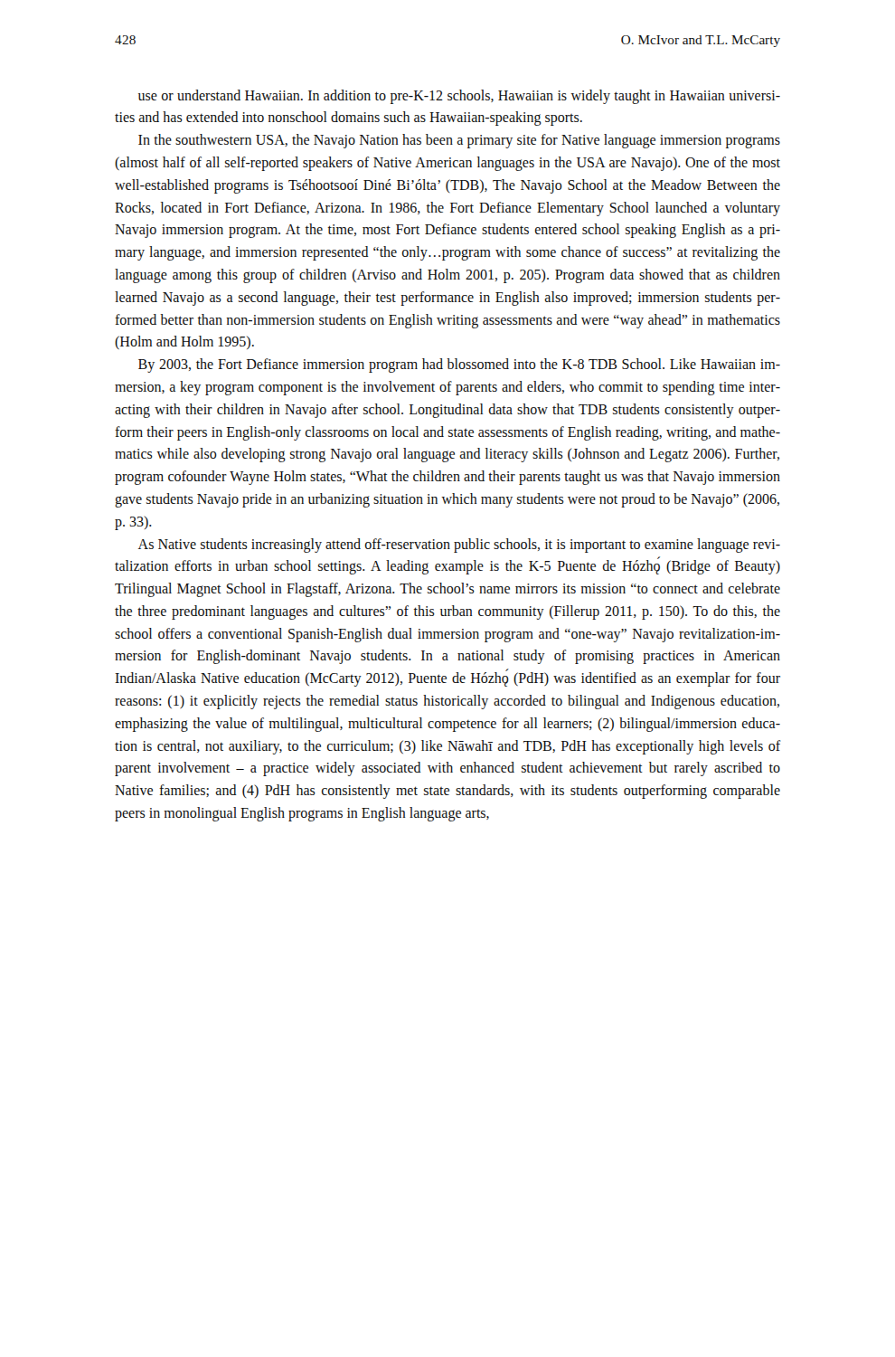428 O. McIvor and T.L. McCarty
use or understand Hawaiian. In addition to pre-K-12 schools, Hawaiian is widely taught in Hawaiian universities and has extended into nonschool domains such as Hawaiian-speaking sports.
In the southwestern USA, the Navajo Nation has been a primary site for Native language immersion programs (almost half of all self-reported speakers of Native American languages in the USA are Navajo). One of the most well-established programs is Tséhootsooí Diné Bi’ólta’ (TDB), The Navajo School at the Meadow Between the Rocks, located in Fort Defiance, Arizona. In 1986, the Fort Defiance Elementary School launched a voluntary Navajo immersion program. At the time, most Fort Defiance students entered school speaking English as a primary language, and immersion represented “the only…program with some chance of success” at revitalizing the language among this group of children (Arviso and Holm 2001, p. 205). Program data showed that as children learned Navajo as a second language, their test performance in English also improved; immersion students performed better than non-immersion students on English writing assessments and were “way ahead” in mathematics (Holm and Holm 1995).
By 2003, the Fort Defiance immersion program had blossomed into the K-8 TDB School. Like Hawaiian immersion, a key program component is the involvement of parents and elders, who commit to spending time interacting with their children in Navajo after school. Longitudinal data show that TDB students consistently outperform their peers in English-only classrooms on local and state assessments of English reading, writing, and mathematics while also developing strong Navajo oral language and literacy skills (Johnson and Legatz 2006). Further, program cofounder Wayne Holm states, “What the children and their parents taught us was that Navajo immersion gave students Navajo pride in an urbanizing situation in which many students were not proud to be Navajo” (2006, p. 33).
As Native students increasingly attend off-reservation public schools, it is important to examine language revitalization efforts in urban school settings. A leading example is the K-5 Puente de Hózhǫ́ (Bridge of Beauty) Trilingual Magnet School in Flagstaff, Arizona. The school’s name mirrors its mission “to connect and celebrate the three predominant languages and cultures” of this urban community (Fillerup 2011, p. 150). To do this, the school offers a conventional Spanish-English dual immersion program and “one-way” Navajo revitalization-immersion for English-dominant Navajo students. In a national study of promising practices in American Indian/Alaska Native education (McCarty 2012), Puente de Hózhǫ́ (PdH) was identified as an exemplar for four reasons: (1) it explicitly rejects the remedial status historically accorded to bilingual and Indigenous education, emphasizing the value of multilingual, multicultural competence for all learners; (2) bilingual/immersion education is central, not auxiliary, to the curriculum; (3) like Nāwahī and TDB, PdH has exceptionally high levels of parent involvement – a practice widely associated with enhanced student achievement but rarely ascribed to Native families; and (4) PdH has consistently met state standards, with its students outperforming comparable peers in monolingual English programs in English language arts,